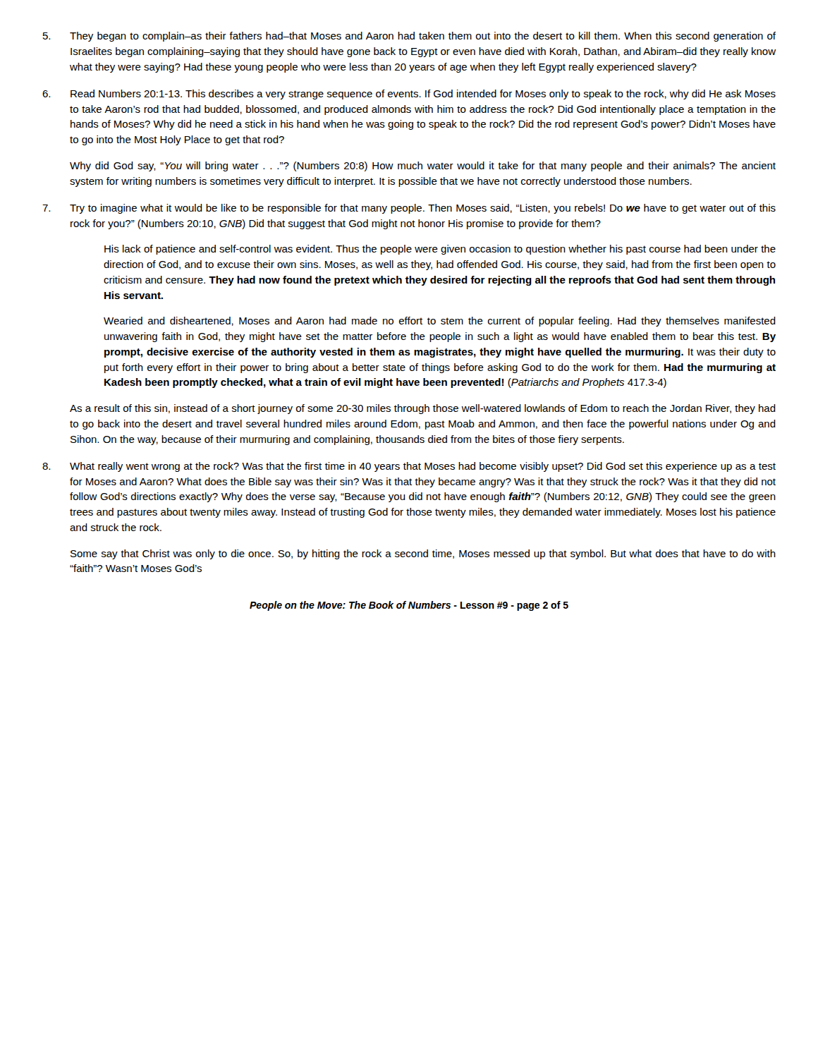5.
They began to complain–as their fathers had–that Moses and Aaron had taken them out into the desert to kill them. When this second generation of Israelites began complaining–saying that they should have gone back to Egypt or even have died with Korah, Dathan, and Abiram–did they really know what they were saying? Had these young people who were less than 20 years of age when they left Egypt really experienced slavery?
6.
Read Numbers 20:1-13. This describes a very strange sequence of events. If God intended for Moses only to speak to the rock, why did He ask Moses to take Aaron’s rod that had budded, blossomed, and produced almonds with him to address the rock? Did God intentionally place a temptation in the hands of Moses? Why did he need a stick in his hand when he was going to speak to the rock? Did the rod represent God’s power? Didn’t Moses have to go into the Most Holy Place to get that rod?
Why did God say, “You will bring water . . .”? (Numbers 20:8) How much water would it take for that many people and their animals? The ancient system for writing numbers is sometimes very difficult to interpret. It is possible that we have not correctly understood those numbers.
7.
Try to imagine what it would be like to be responsible for that many people. Then Moses said, “Listen, you rebels! Do we have to get water out of this rock for you?” (Numbers 20:10, GNB) Did that suggest that God might not honor His promise to provide for them?
His lack of patience and self-control was evident. Thus the people were given occasion to question whether his past course had been under the direction of God, and to excuse their own sins. Moses, as well as they, had offended God. His course, they said, had from the first been open to criticism and censure. They had now found the pretext which they desired for rejecting all the reproofs that God had sent them through His servant.
Wearied and disheartened, Moses and Aaron had made no effort to stem the current of popular feeling. Had they themselves manifested unwavering faith in God, they might have set the matter before the people in such a light as would have enabled them to bear this test. By prompt, decisive exercise of the authority vested in them as magistrates, they might have quelled the murmuring. It was their duty to put forth every effort in their power to bring about a better state of things before asking God to do the work for them. Had the murmuring at Kadesh been promptly checked, what a train of evil might have been prevented! (Patriarchs and Prophets 417.3-4)
As a result of this sin, instead of a short journey of some 20-30 miles through those well-watered lowlands of Edom to reach the Jordan River, they had to go back into the desert and travel several hundred miles around Edom, past Moab and Ammon, and then face the powerful nations under Og and Sihon. On the way, because of their murmuring and complaining, thousands died from the bites of those fiery serpents.
8.
What really went wrong at the rock? Was that the first time in 40 years that Moses had become visibly upset? Did God set this experience up as a test for Moses and Aaron? What does the Bible say was their sin? Was it that they became angry? Was it that they struck the rock? Was it that they did not follow God’s directions exactly? Why does the verse say, “Because you did not have enough faith”? (Numbers 20:12, GNB) They could see the green trees and pastures about twenty miles away. Instead of trusting God for those twenty miles, they demanded water immediately. Moses lost his patience and struck the rock.
Some say that Christ was only to die once. So, by hitting the rock a second time, Moses messed up that symbol. But what does that have to do with “faith”? Wasn’t Moses God’s
People on the Move: The Book of Numbers - Lesson #9 - page 2 of 5